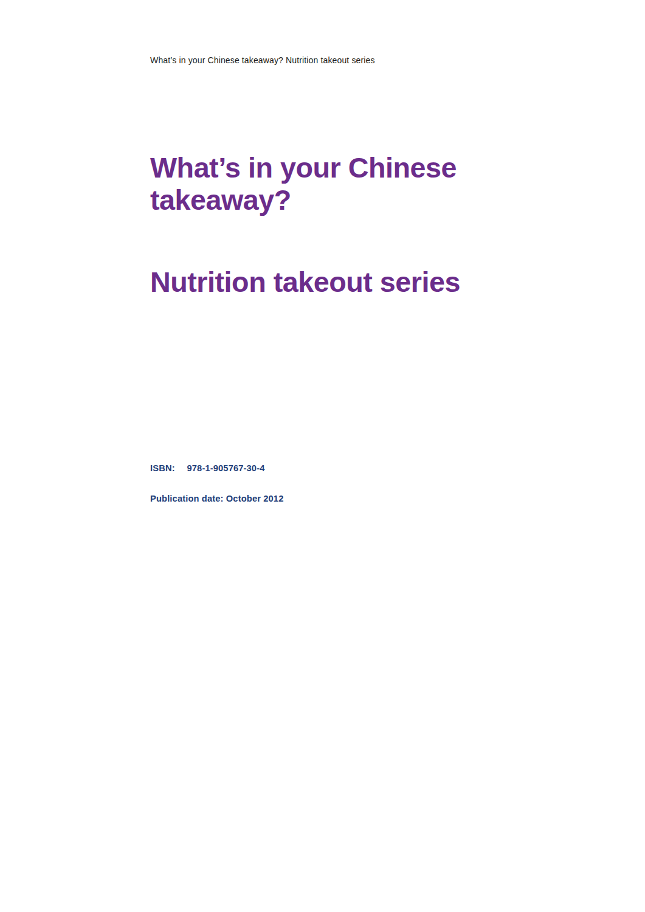What’s in your Chinese takeaway? Nutrition takeout series
What’s in your Chinese takeaway?
Nutrition takeout series
ISBN: 978-1-905767-30-4
Publication date: October 2012